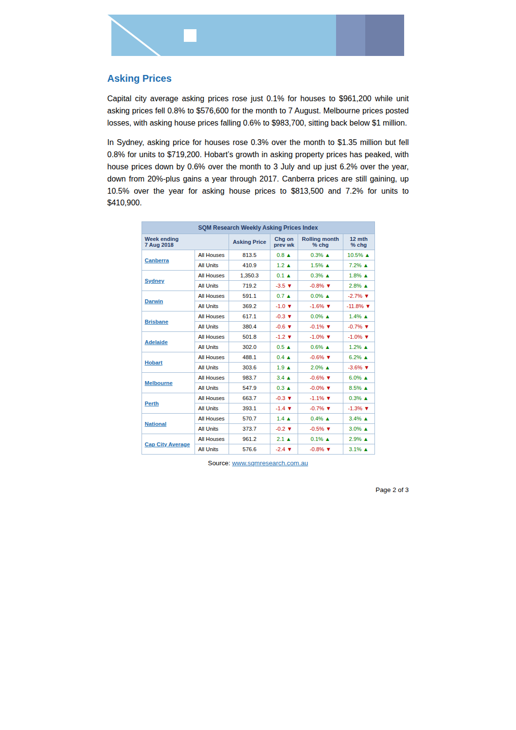Asking Prices
Capital city average asking prices rose just 0.1% for houses to $961,200 while unit asking prices fell 0.8% to $576,600 for the month to 7 August. Melbourne prices posted losses, with asking house prices falling 0.6% to $983,700, sitting back below $1 million.
In Sydney, asking price for houses rose 0.3% over the month to $1.35 million but fell 0.8% for units to $719,200. Hobart’s growth in asking property prices has peaked, with house prices down by 0.6% over the month to 3 July and up just 6.2% over the year, down from 20%-plus gains a year through 2017. Canberra prices are still gaining, up 10.5% over the year for asking house prices to $813,500 and 7.2% for units to $410,900.
SQM Research Weekly Asking Prices Index
| Week ending 7 Aug 2018 | Asking Price | Chg on prev wk | Rolling month % chg | 12 mth % chg |
| --- | --- | --- | --- | --- |
| Canberra | All Houses | 813.5 | 0.8 ▲ | 0.3% ▲ | 10.5% ▲ |
| All Units | 410.9 | 1.2 ▲ | 1.5% ▲ | 7.2% ▲ |
| Sydney | All Houses | 1,350.3 | 0.1 ▲ | 0.3% ▲ | 1.8% ▲ |
| All Units | 719.2 | -3.5 ▼ | -0.8% ▼ | 2.8% ▲ |
| Darwin | All Houses | 591.1 | 0.7 ▲ | 0.0% ▲ | -2.7% ▼ |
| All Units | 369.2 | -1.0 ▼ | -1.6% ▼ | -11.8% ▼ |
| Brisbane | All Houses | 617.1 | -0.3 ▼ | 0.0% ▲ | 1.4% ▲ |
| All Units | 380.4 | -0.6 ▼ | -0.1% ▼ | -0.7% ▼ |
| Adelaide | All Houses | 501.8 | -1.2 ▼ | -1.0% ▼ | -1.0% ▼ |
| All Units | 302.0 | 0.5 ▲ | 0.6% ▲ | 1.2% ▲ |
| Hobart | All Houses | 488.1 | 0.4 ▲ | -0.6% ▼ | 6.2% ▲ |
| All Units | 303.6 | 1.9 ▲ | 2.0% ▲ | -3.6% ▼ |
| Melbourne | All Houses | 983.7 | 3.4 ▲ | -0.6% ▼ | 6.0% ▲ |
| All Units | 547.9 | 0.3 ▲ | -0.0% ▼ | 8.5% ▲ |
| Perth | All Houses | 663.7 | -0.3 ▼ | -1.1% ▼ | 0.3% ▲ |
| All Units | 393.1 | -1.4 ▼ | -0.7% ▼ | -1.3% ▼ |
| National | All Houses | 570.7 | 1.4 ▲ | 0.4% ▲ | 3.4% ▲ |
| All Units | 373.7 | -0.2 ▼ | -0.5% ▼ | 3.0% ▲ |
| Cap City Average | All Houses | 961.2 | 2.1 ▲ | 0.1% ▲ | 2.9% ▲ |
| All Units | 576.6 | -2.4 ▼ | -0.8% ▼ | 3.1% ▲ |
Source: www.sqmresearch.com.au
Page 2 of 3